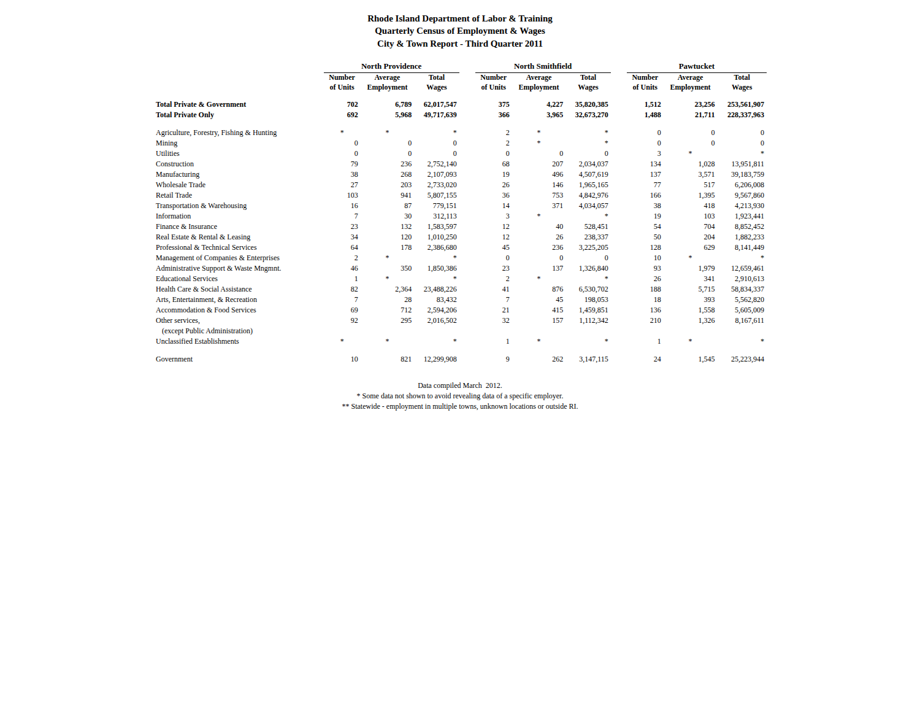Rhode Island Department of Labor & Training
Quarterly Census of Employment & Wages
City & Town Report - Third Quarter 2011
| | | North Providence | | North Smithfield | | Pawtucket |
| --- | --- | --- | --- | --- | --- | --- |
| | | Number | Average | Total | | Number | Average | Total | | Number | Average | Total |
| | | of Units | Employment | Wages | | of Units | Employment | Wages | | of Units | Employment | Wages |
| Total Private & Government | | 702 | 6,789 | 62,017,547 | | 375 | 4,227 | 35,820,385 | | 1,512 | 23,256 | 253,561,907 |
| Total Private Only | | 692 | 5,968 | 49,717,639 | | 366 | 3,965 | 32,673,270 | | 1,488 | 21,711 | 228,337,963 |
| Agriculture, Forestry, Fishing & Hunting | | * | * | * | | 2 | * | * | | 0 | 0 | 0 |
| Mining | | 0 | 0 | 0 | | 2 | * | * | | 0 | 0 | 0 |
| Utilities | | 0 | 0 | 0 | | 0 | 0 | 0 | | 3 | * | * |
| Construction | | 79 | 236 | 2,752,140 | | 68 | 207 | 2,034,037 | | 134 | 1,028 | 13,951,811 |
| Manufacturing | | 38 | 268 | 2,107,093 | | 19 | 496 | 4,507,619 | | 137 | 3,571 | 39,183,759 |
| Wholesale Trade | | 27 | 203 | 2,733,020 | | 26 | 146 | 1,965,165 | | 77 | 517 | 6,206,008 |
| Retail Trade | | 103 | 941 | 5,807,155 | | 36 | 753 | 4,842,976 | | 166 | 1,395 | 9,567,860 |
| Transportation & Warehousing | | 16 | 87 | 779,151 | | 14 | 371 | 4,034,057 | | 38 | 418 | 4,213,930 |
| Information | | 7 | 30 | 312,113 | | 3 | * | * | | 19 | 103 | 1,923,441 |
| Finance & Insurance | | 23 | 132 | 1,583,597 | | 12 | 40 | 528,451 | | 54 | 704 | 8,852,452 |
| Real Estate & Rental & Leasing | | 34 | 120 | 1,010,250 | | 12 | 26 | 238,337 | | 50 | 204 | 1,882,233 |
| Professional & Technical Services | | 64 | 178 | 2,386,680 | | 45 | 236 | 3,225,205 | | 128 | 629 | 8,141,449 |
| Management of Companies & Enterprises | | 2 | * | * | | 0 | 0 | 0 | | 10 | * | * |
| Administrative Support & Waste Mngmnt. | | 46 | 350 | 1,850,386 | | 23 | 137 | 1,326,840 | | 93 | 1,979 | 12,659,461 |
| Educational Services | | 1 | * | * | | 2 | * | * | | 26 | 341 | 2,910,613 |
| Health Care & Social Assistance | | 82 | 2,364 | 23,488,226 | | 41 | 876 | 6,530,702 | | 188 | 5,715 | 58,834,337 |
| Arts, Entertainment, & Recreation | | 7 | 28 | 83,432 | | 7 | 45 | 198,053 | | 18 | 393 | 5,562,820 |
| Accommodation & Food Services | | 69 | 712 | 2,594,206 | | 21 | 415 | 1,459,851 | | 136 | 1,558 | 5,605,009 |
| Other services, | | 92 | 295 | 2,016,502 | | 32 | 157 | 1,112,342 | | 210 | 1,326 | 8,167,611 |
| (except Public Administration) | | | | | | | | | | | | |
| Unclassified Establishments | | * | * | * | | 1 | * | * | | 1 | * | * |
| Government | | 10 | 821 | 12,299,908 | | 9 | 262 | 3,147,115 | | 24 | 1,545 | 25,223,944 |
Data compiled March 2012.
* Some data not shown to avoid revealing data of a specific employer.
** Statewide - employment in multiple towns, unknown locations or outside RI.